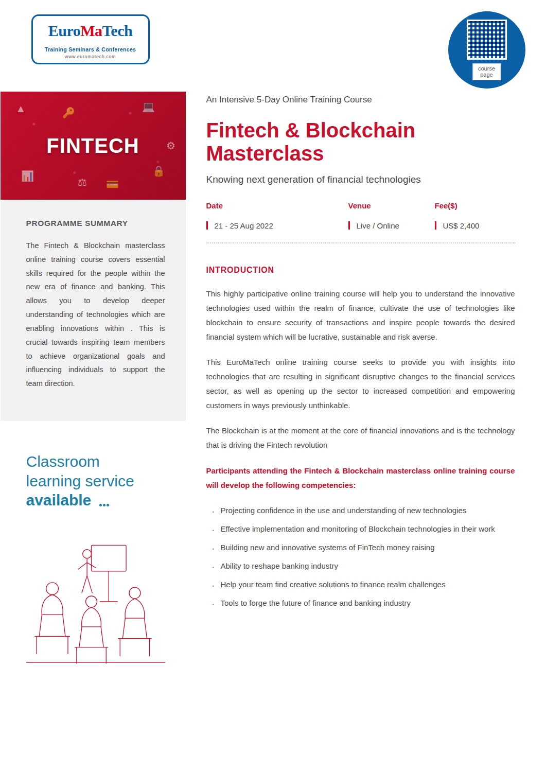EuroMa Tech
Training Seminars & Conferences
www.euromatech.com
course
page
▲ 🔑 💻 📊 ⚖ 🔒 💳 ⚙
FINTECH
Programme Summary
The Fintech & Blockchain masterclass online training course covers essential skills required for the people within the new era of finance and banking. This allows you to develop deeper understanding of technologies which are enabling innovations within . This is crucial towards inspiring team members to achieve organizational goals and influencing individuals to support the team direction.
Classroom
learning service
available
An Intensive 5-Day Online Training Course
Fintech & Blockchain
Masterclass
Knowing next generation of financial technologies
| Date | Venue | Fee($) |
| --- | --- | --- |
| 21 - 25 Aug 2022 | Live / Online | US$ 2,400 |
Introduction
This highly participative online training course will help you to understand the innovative technologies used within the realm of finance, cultivate the use of technologies like blockchain to ensure security of transactions and inspire people towards the desired financial system which will be lucrative, sustainable and risk averse.
This EuroMaTech online training course seeks to provide you with insights into technologies that are resulting in significant disruptive changes to the financial services sector, as well as opening up the sector to increased competition and empowering customers in ways previously unthinkable.
The Blockchain is at the moment at the core of financial innovations and is the technology that is driving the Fintech revolution
Participants attending the Fintech & Blockchain masterclass online training course will develop the following competencies:
Projecting confidence in the use and understanding of new technologies
Effective implementation and monitoring of Blockchain technologies in their work
Building new and innovative systems of FinTech money raising
Ability to reshape banking industry
Help your team find creative solutions to finance realm challenges
Tools to forge the future of finance and banking industry